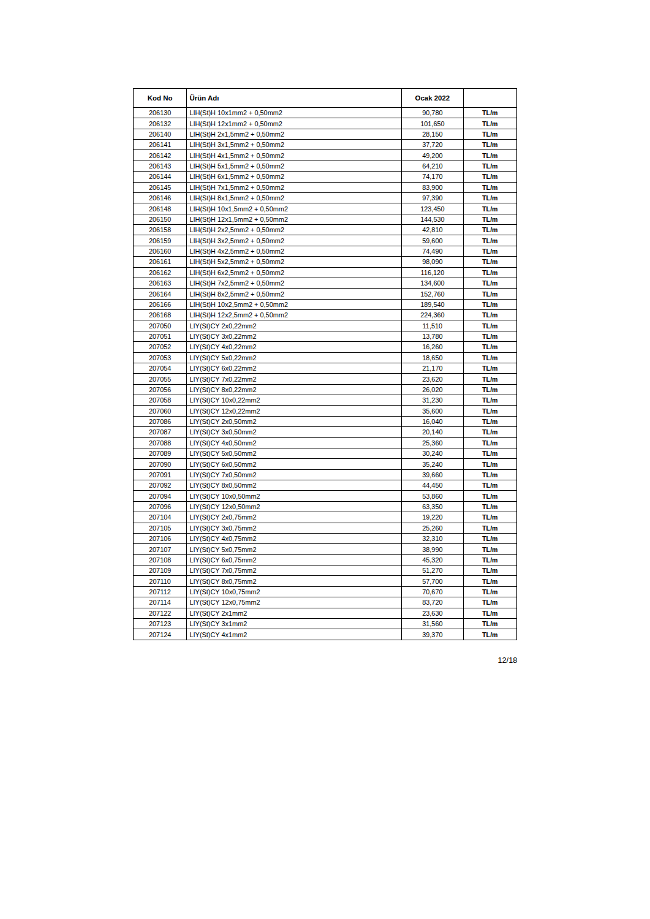| Kod No | Ürün Adı | Ocak 2022 | |
| --- | --- | --- | --- |
| 206130 | LIH(St)H 10x1mm2 + 0,50mm2 | 90,780 | TL/m |
| 206132 | LIH(St)H 12x1mm2 + 0,50mm2 | 101,650 | TL/m |
| 206140 | LIH(St)H 2x1,5mm2 + 0,50mm2 | 28,150 | TL/m |
| 206141 | LIH(St)H 3x1,5mm2 + 0,50mm2 | 37,720 | TL/m |
| 206142 | LIH(St)H 4x1,5mm2 + 0,50mm2 | 49,200 | TL/m |
| 206143 | LIH(St)H 5x1,5mm2 + 0,50mm2 | 64,210 | TL/m |
| 206144 | LIH(St)H 6x1,5mm2 + 0,50mm2 | 74,170 | TL/m |
| 206145 | LIH(St)H 7x1,5mm2 + 0,50mm2 | 83,900 | TL/m |
| 206146 | LIH(St)H 8x1,5mm2 + 0,50mm2 | 97,390 | TL/m |
| 206148 | LIH(St)H 10x1,5mm2 + 0,50mm2 | 123,450 | TL/m |
| 206150 | LIH(St)H 12x1,5mm2 + 0,50mm2 | 144,530 | TL/m |
| 206158 | LIH(St)H 2x2,5mm2 + 0,50mm2 | 42,810 | TL/m |
| 206159 | LIH(St)H 3x2,5mm2 + 0,50mm2 | 59,600 | TL/m |
| 206160 | LIH(St)H 4x2,5mm2 + 0,50mm2 | 74,490 | TL/m |
| 206161 | LIH(St)H 5x2,5mm2 + 0,50mm2 | 98,090 | TL/m |
| 206162 | LIH(St)H 6x2,5mm2 + 0,50mm2 | 116,120 | TL/m |
| 206163 | LIH(St)H 7x2,5mm2 + 0,50mm2 | 134,600 | TL/m |
| 206164 | LIH(St)H 8x2,5mm2 + 0,50mm2 | 152,760 | TL/m |
| 206166 | LIH(St)H 10x2,5mm2 + 0,50mm2 | 189,540 | TL/m |
| 206168 | LIH(St)H 12x2,5mm2 + 0,50mm2 | 224,360 | TL/m |
| 207050 | LIY(St)CY 2x0,22mm2 | 11,510 | TL/m |
| 207051 | LIY(St)CY 3x0,22mm2 | 13,780 | TL/m |
| 207052 | LIY(St)CY 4x0,22mm2 | 16,260 | TL/m |
| 207053 | LIY(St)CY 5x0,22mm2 | 18,650 | TL/m |
| 207054 | LIY(St)CY 6x0,22mm2 | 21,170 | TL/m |
| 207055 | LIY(St)CY 7x0,22mm2 | 23,620 | TL/m |
| 207056 | LIY(St)CY 8x0,22mm2 | 26,020 | TL/m |
| 207058 | LIY(St)CY 10x0,22mm2 | 31,230 | TL/m |
| 207060 | LIY(St)CY 12x0,22mm2 | 35,600 | TL/m |
| 207086 | LIY(St)CY 2x0,50mm2 | 16,040 | TL/m |
| 207087 | LIY(St)CY 3x0,50mm2 | 20,140 | TL/m |
| 207088 | LIY(St)CY 4x0,50mm2 | 25,360 | TL/m |
| 207089 | LIY(St)CY 5x0,50mm2 | 30,240 | TL/m |
| 207090 | LIY(St)CY 6x0,50mm2 | 35,240 | TL/m |
| 207091 | LIY(St)CY 7x0,50mm2 | 39,660 | TL/m |
| 207092 | LIY(St)CY 8x0,50mm2 | 44,450 | TL/m |
| 207094 | LIY(St)CY 10x0,50mm2 | 53,860 | TL/m |
| 207096 | LIY(St)CY 12x0,50mm2 | 63,350 | TL/m |
| 207104 | LIY(St)CY 2x0,75mm2 | 19,220 | TL/m |
| 207105 | LIY(St)CY 3x0,75mm2 | 25,260 | TL/m |
| 207106 | LIY(St)CY 4x0,75mm2 | 32,310 | TL/m |
| 207107 | LIY(St)CY 5x0,75mm2 | 38,990 | TL/m |
| 207108 | LIY(St)CY 6x0,75mm2 | 45,320 | TL/m |
| 207109 | LIY(St)CY 7x0,75mm2 | 51,270 | TL/m |
| 207110 | LIY(St)CY 8x0,75mm2 | 57,700 | TL/m |
| 207112 | LIY(St)CY 10x0,75mm2 | 70,670 | TL/m |
| 207114 | LIY(St)CY 12x0,75mm2 | 83,720 | TL/m |
| 207122 | LIY(St)CY 2x1mm2 | 23,630 | TL/m |
| 207123 | LIY(St)CY 3x1mm2 | 31,560 | TL/m |
| 207124 | LIY(St)CY 4x1mm2 | 39,370 | TL/m |
12/18